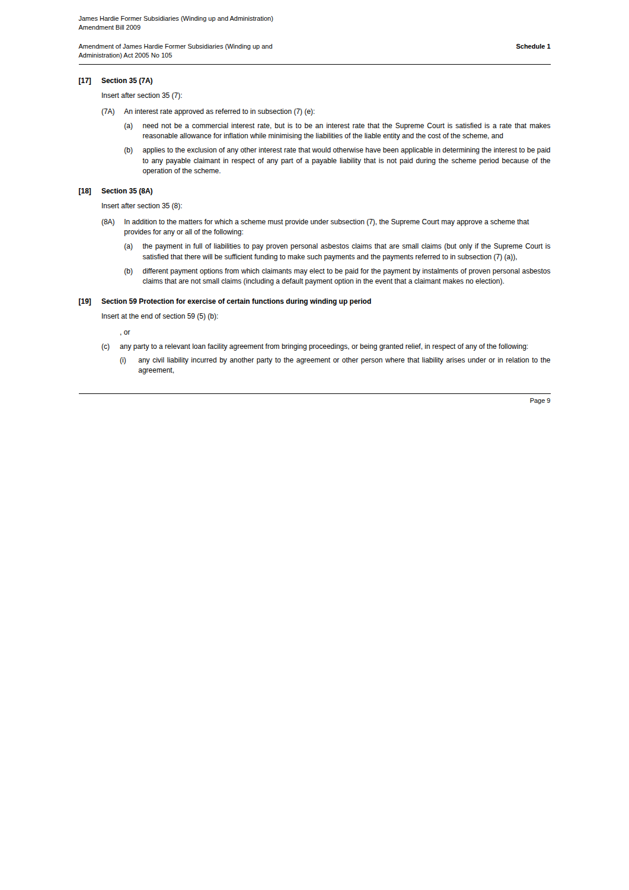James Hardie Former Subsidiaries (Winding up and Administration)
Amendment Bill 2009
Amendment of James Hardie Former Subsidiaries (Winding up and
Administration) Act 2005 No 105
Schedule 1
[17] Section 35 (7A)
Insert after section 35 (7):
(7A)
An interest rate approved as referred to in subsection (7) (e):
(a)
need not be a commercial interest rate, but is to be an interest rate that the Supreme Court is satisfied is a rate that makes reasonable allowance for inflation while minimising the liabilities of the liable entity and the cost of the scheme, and
(b)
applies to the exclusion of any other interest rate that would otherwise have been applicable in determining the interest to be paid to any payable claimant in respect of any part of a payable liability that is not paid during the scheme period because of the operation of the scheme.
[18] Section 35 (8A)
Insert after section 35 (8):
(8A)
In addition to the matters for which a scheme must provide under subsection (7), the Supreme Court may approve a scheme that provides for any or all of the following:
(a)
the payment in full of liabilities to pay proven personal asbestos claims that are small claims (but only if the Supreme Court is satisfied that there will be sufficient funding to make such payments and the payments referred to in subsection (7) (a)),
(b)
different payment options from which claimants may elect to be paid for the payment by instalments of proven personal asbestos claims that are not small claims (including a default payment option in the event that a claimant makes no election).
[19] Section 59 Protection for exercise of certain functions during winding up period
Insert at the end of section 59 (5) (b):
, or
(c)
any party to a relevant loan facility agreement from bringing proceedings, or being granted relief, in respect of any of the following:
(i)
any civil liability incurred by another party to the agreement or other person where that liability arises under or in relation to the agreement,
Page 9